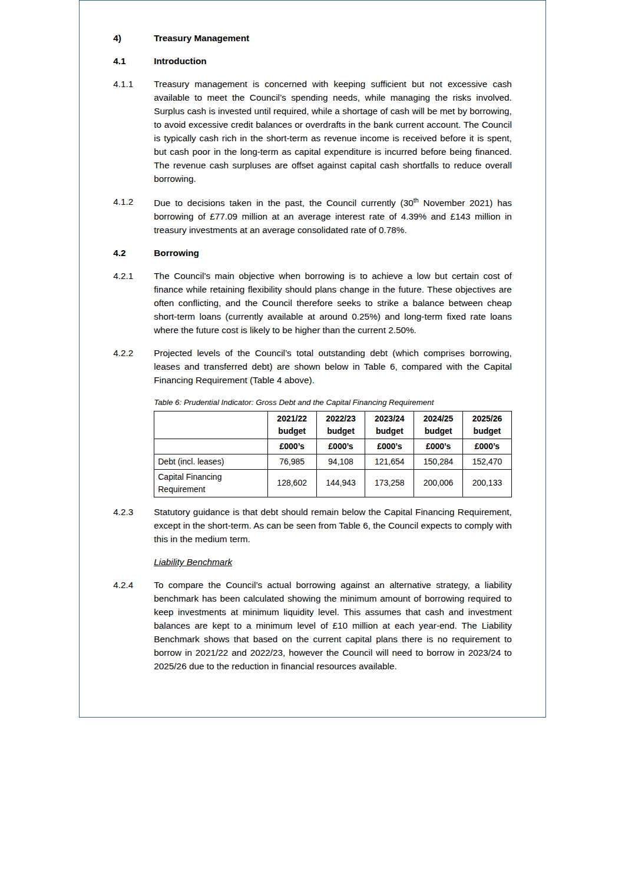4)
Treasury Management
4.1
Introduction
4.1.1
Treasury management is concerned with keeping sufficient but not excessive cash available to meet the Council’s spending needs, while managing the risks involved. Surplus cash is invested until required, while a shortage of cash will be met by borrowing, to avoid excessive credit balances or overdrafts in the bank current account. The Council is typically cash rich in the short-term as revenue income is received before it is spent, but cash poor in the long-term as capital expenditure is incurred before being financed. The revenue cash surpluses are offset against capital cash shortfalls to reduce overall borrowing.
4.1.2
Due to decisions taken in the past, the Council currently (30th November 2021) has borrowing of £77.09 million at an average interest rate of 4.39% and £143 million in treasury investments at an average consolidated rate of 0.78%.
4.2
Borrowing
4.2.1
The Council’s main objective when borrowing is to achieve a low but certain cost of finance while retaining flexibility should plans change in the future. These objectives are often conflicting, and the Council therefore seeks to strike a balance between cheap short-term loans (currently available at around 0.25%) and long-term fixed rate loans where the future cost is likely to be higher than the current 2.50%.
4.2.2
Projected levels of the Council’s total outstanding debt (which comprises borrowing, leases and transferred debt) are shown below in Table 6, compared with the Capital Financing Requirement (Table 4 above).
Table 6: Prudential Indicator: Gross Debt and the Capital Financing Requirement
| | 2021/22 budget | 2022/23 budget | 2023/24 budget | 2024/25 budget | 2025/26 budget |
| --- | --- | --- | --- | --- | --- |
| | £000’s | £000’s | £000’s | £000’s | £000’s |
| Debt (incl. leases) | 76,985 | 94,108 | 121,654 | 150,284 | 152,470 |
| Capital Financing Requirement | 128,602 | 144,943 | 173,258 | 200,006 | 200,133 |
4.2.3
Statutory guidance is that debt should remain below the Capital Financing Requirement, except in the short-term. As can be seen from Table 6, the Council expects to comply with this in the medium term.
Liability Benchmark
4.2.4
To compare the Council’s actual borrowing against an alternative strategy, a liability benchmark has been calculated showing the minimum amount of borrowing required to keep investments at minimum liquidity level. This assumes that cash and investment balances are kept to a minimum level of £10 million at each year-end. The Liability Benchmark shows that based on the current capital plans there is no requirement to borrow in 2021/22 and 2022/23, however the Council will need to borrow in 2023/24 to 2025/26 due to the reduction in financial resources available.